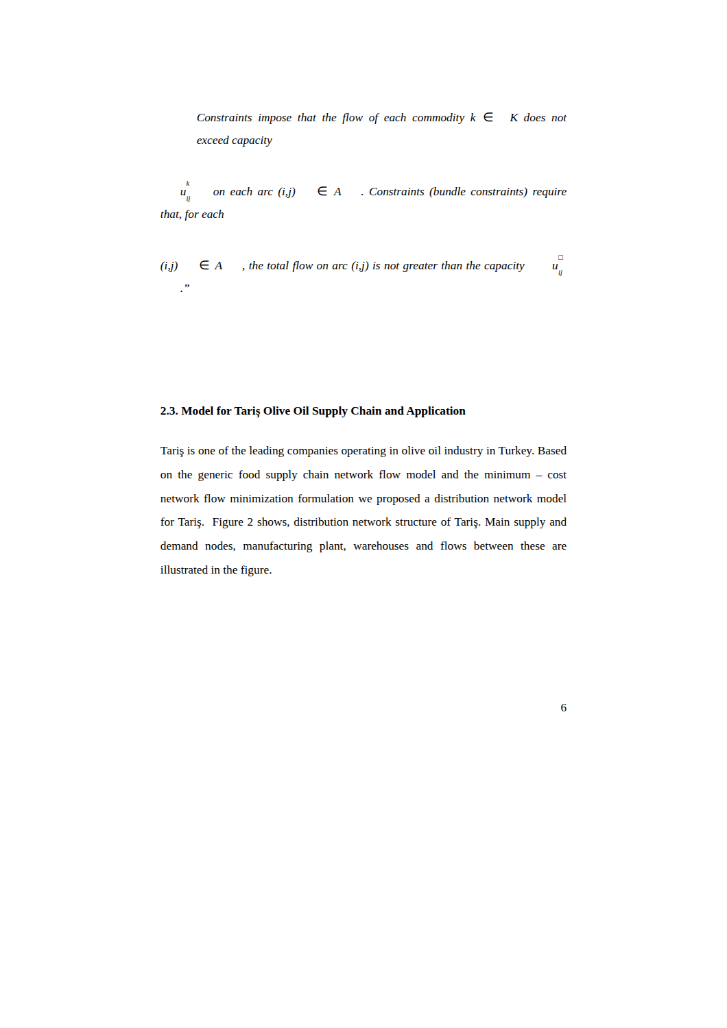Constraints impose that the flow of each commodity k ∈ K does not exceed capacity
uijk on each arc (i,j) ∈ A . Constraints (bundle constraints) require that, for each
(i,j) ∈ A , the total flow on arc (i,j) is not greater than the capacity uij□ .”
2.3. Model for Tariş Olive Oil Supply Chain and Application
Tariş is one of the leading companies operating in olive oil industry in Turkey. Based on the generic food supply chain network flow model and the minimum – cost network flow minimization formulation we proposed a distribution network model for Tariş. Figure 2 shows, distribution network structure of Tariş. Main supply and demand nodes, manufacturing plant, warehouses and flows between these are illustrated in the figure.
6